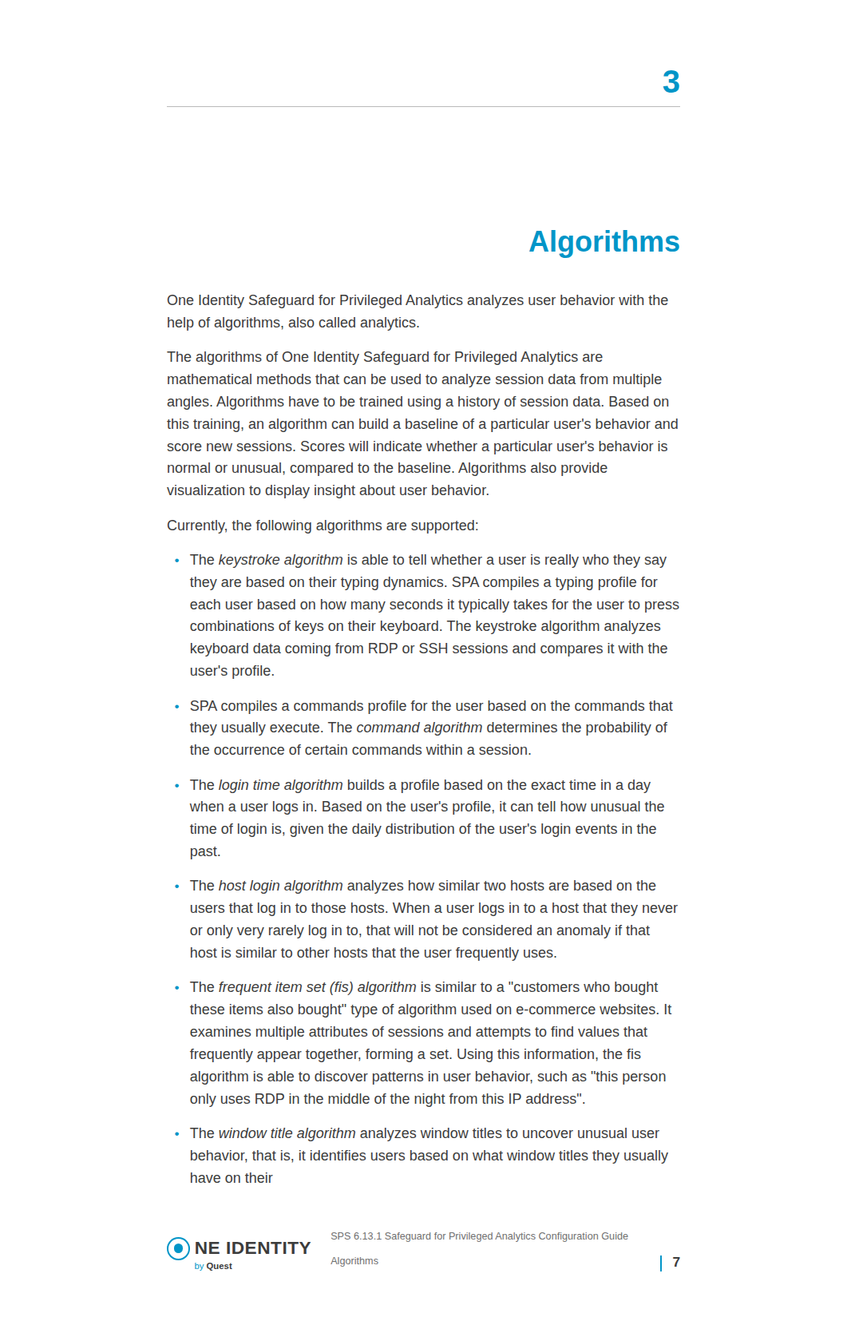3
Algorithms
One Identity Safeguard for Privileged Analytics analyzes user behavior with the help of algorithms, also called analytics.
The algorithms of One Identity Safeguard for Privileged Analytics are mathematical methods that can be used to analyze session data from multiple angles. Algorithms have to be trained using a history of session data. Based on this training, an algorithm can build a baseline of a particular user's behavior and score new sessions. Scores will indicate whether a particular user's behavior is normal or unusual, compared to the baseline. Algorithms also provide visualization to display insight about user behavior.
Currently, the following algorithms are supported:
The keystroke algorithm is able to tell whether a user is really who they say they are based on their typing dynamics. SPA compiles a typing profile for each user based on how many seconds it typically takes for the user to press combinations of keys on their keyboard. The keystroke algorithm analyzes keyboard data coming from RDP or SSH sessions and compares it with the user's profile.
SPA compiles a commands profile for the user based on the commands that they usually execute. The command algorithm determines the probability of the occurrence of certain commands within a session.
The login time algorithm builds a profile based on the exact time in a day when a user logs in. Based on the user's profile, it can tell how unusual the time of login is, given the daily distribution of the user's login events in the past.
The host login algorithm analyzes how similar two hosts are based on the users that log in to those hosts. When a user logs in to a host that they never or only very rarely log in to, that will not be considered an anomaly if that host is similar to other hosts that the user frequently uses.
The frequent item set (fis) algorithm is similar to a "customers who bought these items also bought" type of algorithm used on e-commerce websites. It examines multiple attributes of sessions and attempts to find values that frequently appear together, forming a set. Using this information, the fis algorithm is able to discover patterns in user behavior, such as "this person only uses RDP in the middle of the night from this IP address".
The window title algorithm analyzes window titles to uncover unusual user behavior, that is, it identifies users based on what window titles they usually have on their
NE IDENTITY
by Quest
SPS 6.13.1 Safeguard for Privileged Analytics Configuration Guide
Algorithms
7